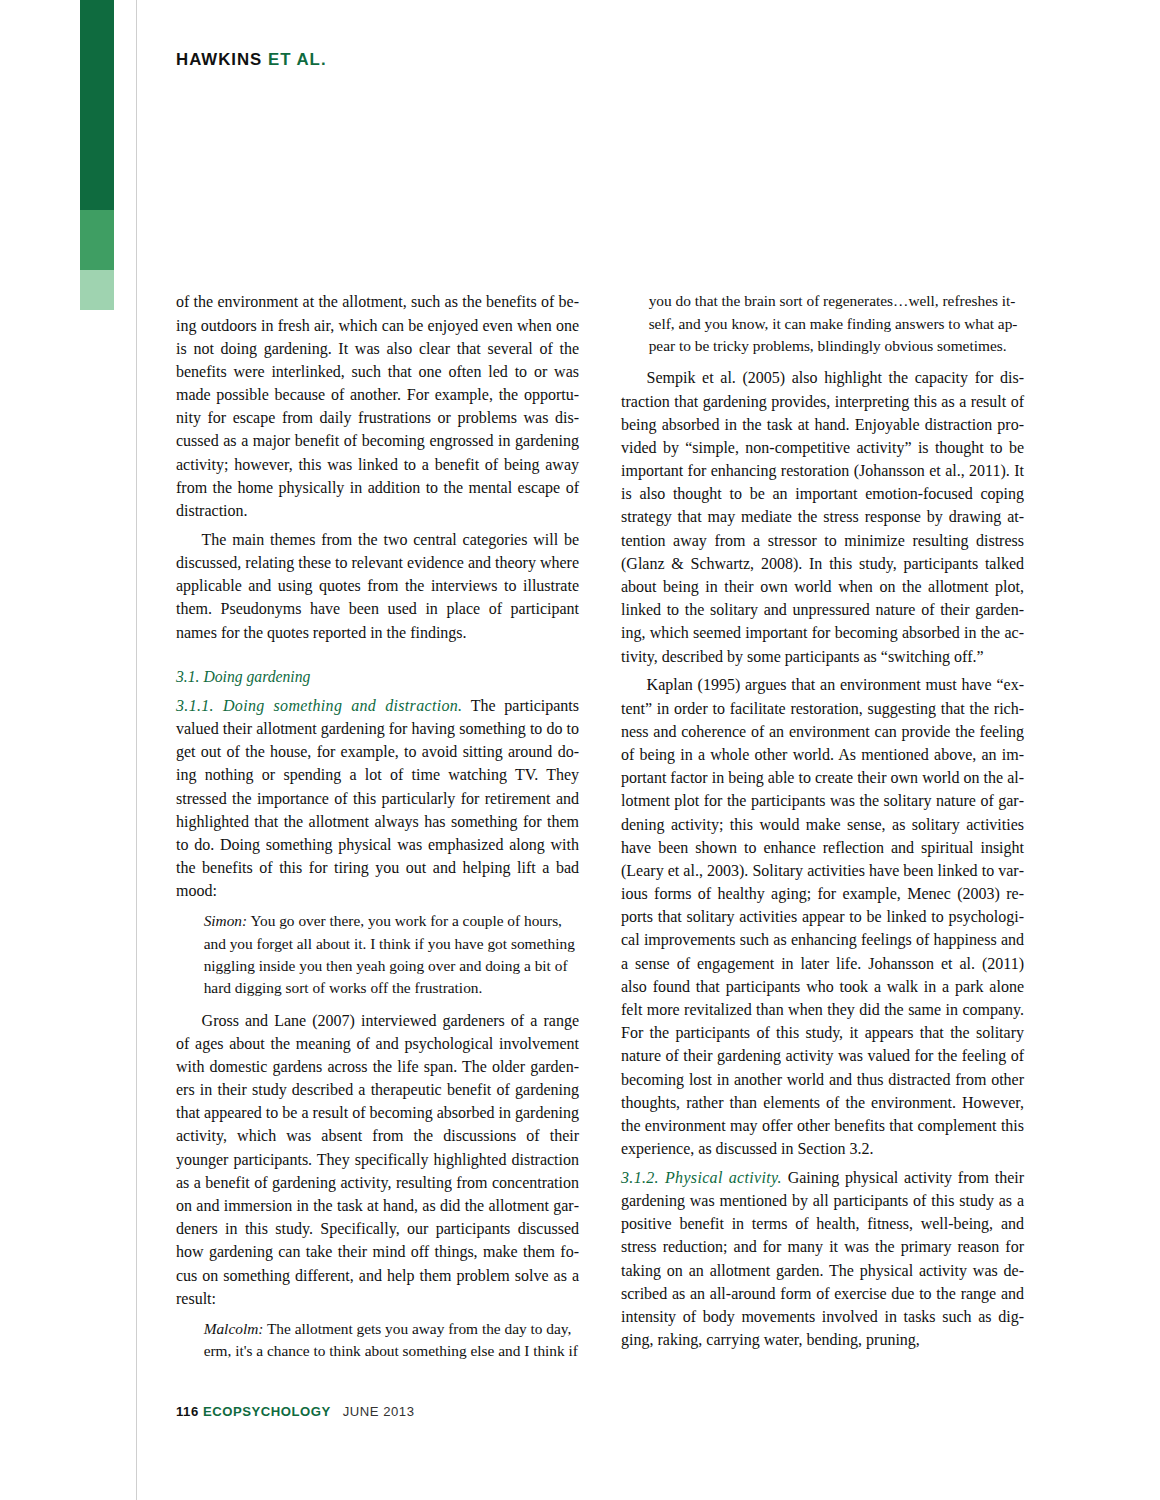HAWKINS ET AL.
of the environment at the allotment, such as the benefits of being outdoors in fresh air, which can be enjoyed even when one is not doing gardening. It was also clear that several of the benefits were interlinked, such that one often led to or was made possible because of another. For example, the opportunity for escape from daily frustrations or problems was discussed as a major benefit of becoming engrossed in gardening activity; however, this was linked to a benefit of being away from the home physically in addition to the mental escape of distraction.
The main themes from the two central categories will be discussed, relating these to relevant evidence and theory where applicable and using quotes from the interviews to illustrate them. Pseudonyms have been used in place of participant names for the quotes reported in the findings.
3.1. Doing gardening
3.1.1. Doing something and distraction. The participants valued their allotment gardening for having something to do to get out of the house, for example, to avoid sitting around doing nothing or spending a lot of time watching TV. They stressed the importance of this particularly for retirement and highlighted that the allotment always has something for them to do. Doing something physical was emphasized along with the benefits of this for tiring you out and helping lift a bad mood:
Simon: You go over there, you work for a couple of hours, and you forget all about it. I think if you have got something niggling inside you then yeah going over and doing a bit of hard digging sort of works off the frustration.
Gross and Lane (2007) interviewed gardeners of a range of ages about the meaning of and psychological involvement with domestic gardens across the life span. The older gardeners in their study described a therapeutic benefit of gardening that appeared to be a result of becoming absorbed in gardening activity, which was absent from the discussions of their younger participants. They specifically highlighted distraction as a benefit of gardening activity, resulting from concentration on and immersion in the task at hand, as did the allotment gardeners in this study. Specifically, our participants discussed how gardening can take their mind off things, make them focus on something different, and help them problem solve as a result:
Malcolm: The allotment gets you away from the day to day, erm, it's a chance to think about something else and I think if you do that the brain sort of regenerates…well, refreshes itself, and you know, it can make finding answers to what appear to be tricky problems, blindingly obvious sometimes.
Sempik et al. (2005) also highlight the capacity for distraction that gardening provides, interpreting this as a result of being absorbed in the task at hand. Enjoyable distraction provided by “simple, non-competitive activity” is thought to be important for enhancing restoration (Johansson et al., 2011). It is also thought to be an important emotion-focused coping strategy that may mediate the stress response by drawing attention away from a stressor to minimize resulting distress (Glanz & Schwartz, 2008). In this study, participants talked about being in their own world when on the allotment plot, linked to the solitary and unpressured nature of their gardening, which seemed important for becoming absorbed in the activity, described by some participants as “switching off.”
Kaplan (1995) argues that an environment must have “extent” in order to facilitate restoration, suggesting that the richness and coherence of an environment can provide the feeling of being in a whole other world. As mentioned above, an important factor in being able to create their own world on the allotment plot for the participants was the solitary nature of gardening activity; this would make sense, as solitary activities have been shown to enhance reflection and spiritual insight (Leary et al., 2003). Solitary activities have been linked to various forms of healthy aging; for example, Menec (2003) reports that solitary activities appear to be linked to psychological improvements such as enhancing feelings of happiness and a sense of engagement in later life. Johansson et al. (2011) also found that participants who took a walk in a park alone felt more revitalized than when they did the same in company. For the participants of this study, it appears that the solitary nature of their gardening activity was valued for the feeling of becoming lost in another world and thus distracted from other thoughts, rather than elements of the environment. However, the environment may offer other benefits that complement this experience, as discussed in Section 3.2.
3.1.2. Physical activity. Gaining physical activity from their gardening was mentioned by all participants of this study as a positive benefit in terms of health, fitness, well-being, and stress reduction; and for many it was the primary reason for taking on an allotment garden. The physical activity was described as an all-around form of exercise due to the range and intensity of body movements involved in tasks such as digging, raking, carrying water, bending, pruning,
116 ECOPSYCHOLOGY JUNE 2013